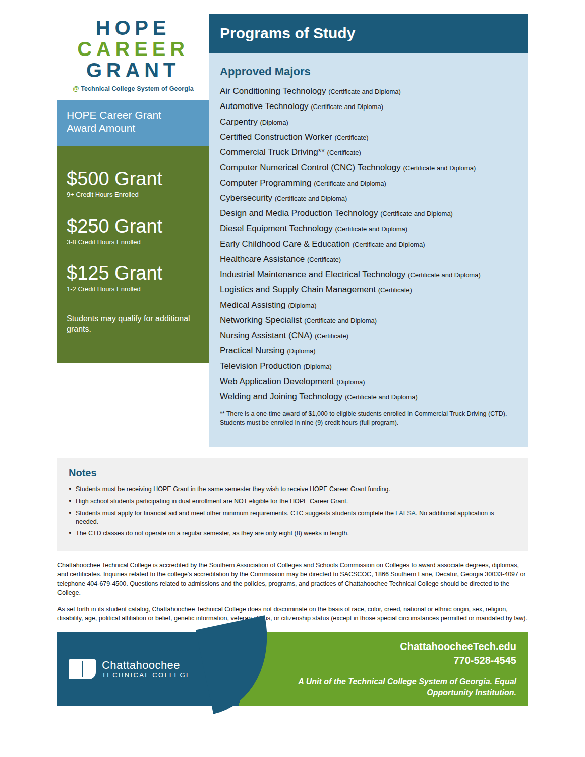HOPE
CAREER
GRANT
@ Technical College System of Georgia
HOPE Career Grant
Award Amount
$500 Grant
9+ Credit Hours Enrolled
$250 Grant
3-8 Credit Hours Enrolled
$125 Grant
1-2 Credit Hours Enrolled
Students may qualify for additional grants.
Programs of Study
Approved Majors
Air Conditioning Technology (Certificate and Diploma)
Automotive Technology (Certificate and Diploma)
Carpentry (Diploma)
Certified Construction Worker (Certificate)
Commercial Truck Driving** (Certificate)
Computer Numerical Control (CNC) Technology (Certificate and Diploma)
Computer Programming (Certificate and Diploma)
Cybersecurity (Certificate and Diploma)
Design and Media Production Technology (Certificate and Diploma)
Diesel Equipment Technology (Certificate and Diploma)
Early Childhood Care & Education (Certificate and Diploma)
Healthcare Assistance (Certificate)
Industrial Maintenance and Electrical Technology (Certificate and Diploma)
Logistics and Supply Chain Management (Certificate)
Medical Assisting (Diploma)
Networking Specialist (Certificate and Diploma)
Nursing Assistant (CNA) (Certificate)
Practical Nursing (Diploma)
Television Production (Diploma)
Web Application Development (Diploma)
Welding and Joining Technology (Certificate and Diploma)
** There is a one-time award of $1,000 to eligible students enrolled in Commercial Truck Driving (CTD). Students must be enrolled in nine (9) credit hours (full program).
Notes
Students must be receiving HOPE Grant in the same semester they wish to receive HOPE Career Grant funding.
High school students participating in dual enrollment are NOT eligible for the HOPE Career Grant.
Students must apply for financial aid and meet other minimum requirements. CTC suggests students complete the FAFSA. No additional application is needed.
The CTD classes do not operate on a regular semester, as they are only eight (8) weeks in length.
Chattahoochee Technical College is accredited by the Southern Association of Colleges and Schools Commission on Colleges to award associate degrees, diplomas, and certificates. Inquiries related to the college's accreditation by the Commission may be directed to SACSCOC, 1866 Southern Lane, Decatur, Georgia 30033-4097 or telephone 404-679-4500. Questions related to admissions and the policies, programs, and practices of Chattahoochee Technical College should be directed to the College.
As set forth in its student catalog, Chattahoochee Technical College does not discriminate on the basis of race, color, creed, national or ethnic origin, sex, religion, disability, age, political affiliation or belief, genetic information, veteran status, or citizenship status (except in those special circumstances permitted or mandated by law).
Chattahoochee
TECHNICAL COLLEGE
ChattahoocheeTech.edu
770-528-4545
A Unit of the Technical College System of Georgia. Equal Opportunity Institution.